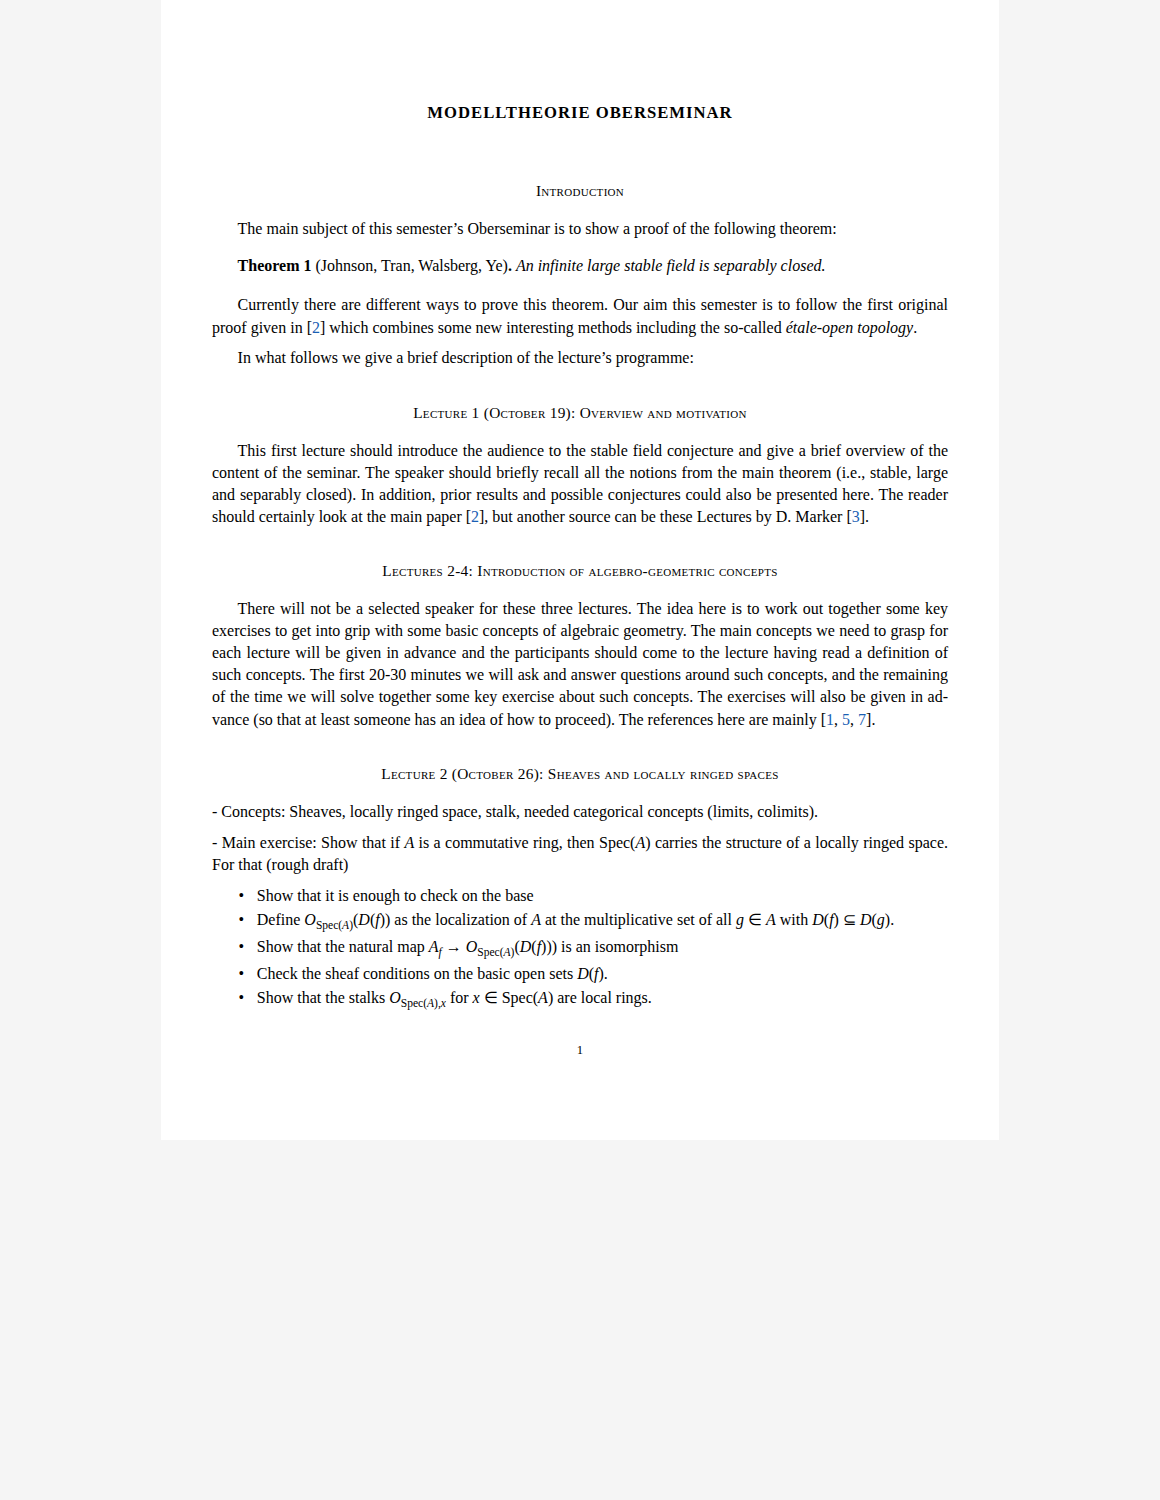Modelltheorie Oberseminar
Introduction
The main subject of this semester’s Oberseminar is to show a proof of the following theorem:
Theorem 1 (Johnson, Tran, Walsberg, Ye). An infinite large stable field is separably closed.
Currently there are different ways to prove this theorem. Our aim this semester is to follow the first original proof given in [2] which combines some new interesting methods including the so-called étale-open topology.
In what follows we give a brief description of the lecture’s programme:
Lecture 1 (October 19): Overview and motivation
This first lecture should introduce the audience to the stable field conjecture and give a brief overview of the content of the seminar. The speaker should briefly recall all the notions from the main theorem (i.e., stable, large and separably closed). In addition, prior results and possible conjectures could also be presented here. The reader should certainly look at the main paper [2], but another source can be these Lectures by D. Marker [3].
Lectures 2-4: Introduction of algebro-geometric concepts
There will not be a selected speaker for these three lectures. The idea here is to work out together some key exercises to get into grip with some basic concepts of algebraic geometry. The main concepts we need to grasp for each lecture will be given in advance and the participants should come to the lecture having read a definition of such concepts. The first 20-30 minutes we will ask and answer questions around such concepts, and the remaining of the time we will solve together some key exercise about such concepts. The exercises will also be given in advance (so that at least someone has an idea of how to proceed). The references here are mainly [1, 5, 7].
Lecture 2 (October 26): Sheaves and locally ringed spaces
- Concepts: Sheaves, locally ringed space, stalk, needed categorical concepts (limits, colimits).
- Main exercise: Show that if A is a commutative ring, then Spec(A) carries the structure of a locally ringed space. For that (rough draft)
Show that it is enough to check on the base
Define OSpec(A)(D(f)) as the localization of A at the multiplicative set of all g ∈ A with D(f) ⊆ D(g).
Show that the natural map Af → OSpec(A)(D(f))) is an isomorphism
Check the sheaf conditions on the basic open sets D(f).
Show that the stalks OSpec(A),x for x ∈ Spec(A) are local rings.
1